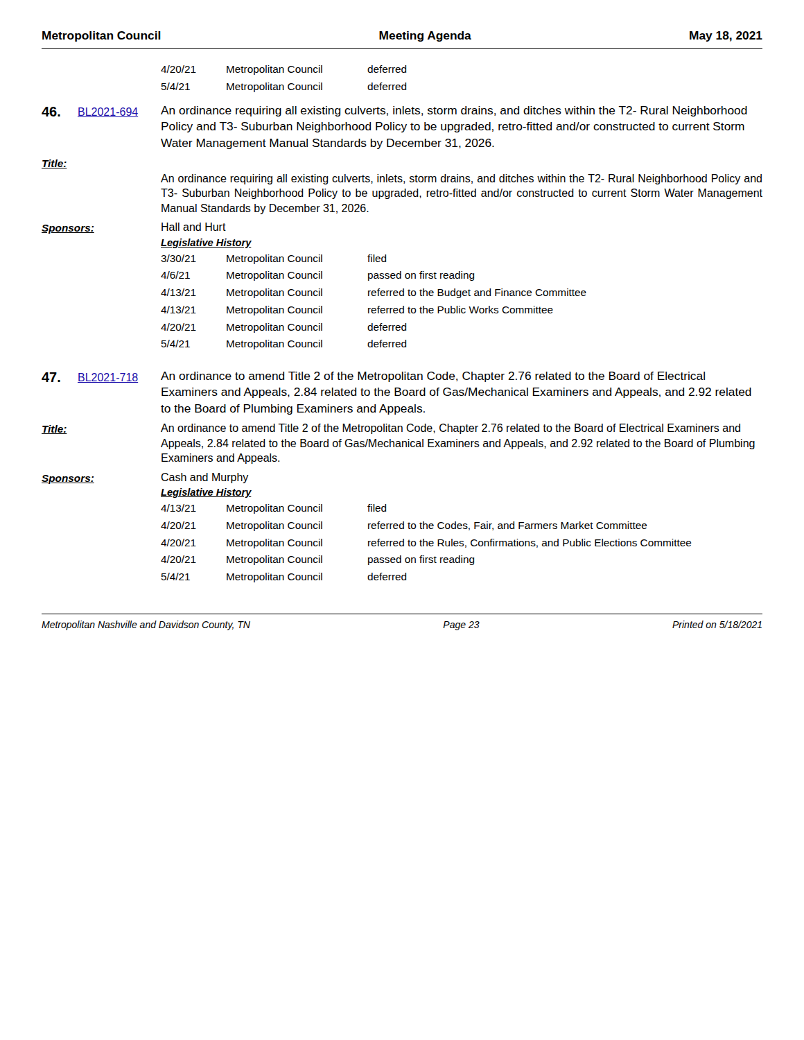Metropolitan Council
Meeting Agenda
May 18, 2021
| 4/20/21 | Metropolitan Council | deferred |
| 5/4/21 | Metropolitan Council | deferred |
46.
BL2021-694
An ordinance requiring all existing culverts, inlets, storm drains, and ditches within the T2- Rural Neighborhood Policy and T3- Suburban Neighborhood Policy to be upgraded, retro-fitted and/or constructed to current Storm Water Management Manual Standards by December 31, 2026.
Title:
Title:
An ordinance requiring all existing culverts, inlets, storm drains, and ditches within the T2- Rural Neighborhood Policy and T3- Suburban Neighborhood Policy to be upgraded, retro-fitted and/or constructed to current Storm Water Management Manual Standards by December 31, 2026.
Sponsors:
Hall and Hurt
Legislative History
| 3/30/21 | Metropolitan Council | filed |
| 4/6/21 | Metropolitan Council | passed on first reading |
| 4/13/21 | Metropolitan Council | referred to the Budget and Finance Committee |
| 4/13/21 | Metropolitan Council | referred to the Public Works Committee |
| 4/20/21 | Metropolitan Council | deferred |
| 5/4/21 | Metropolitan Council | deferred |
47.
BL2021-718
An ordinance to amend Title 2 of the Metropolitan Code, Chapter 2.76 related to the Board of Electrical Examiners and Appeals, 2.84 related to the Board of Gas/Mechanical Examiners and Appeals, and 2.92 related to the Board of Plumbing Examiners and Appeals.
Title:
An ordinance to amend Title 2 of the Metropolitan Code, Chapter 2.76 related to the Board of Electrical Examiners and Appeals, 2.84 related to the Board of Gas/Mechanical Examiners and Appeals, and 2.92 related to the Board of Plumbing Examiners and Appeals.
Sponsors:
Cash and Murphy
Legislative History
| 4/13/21 | Metropolitan Council | filed |
| 4/20/21 | Metropolitan Council | referred to the Codes, Fair, and Farmers Market Committee |
| 4/20/21 | Metropolitan Council | referred to the Rules, Confirmations, and Public Elections Committee |
| 4/20/21 | Metropolitan Council | passed on first reading |
| 5/4/21 | Metropolitan Council | deferred |
Metropolitan Nashville and Davidson County, TN
Page 23
Printed on 5/18/2021